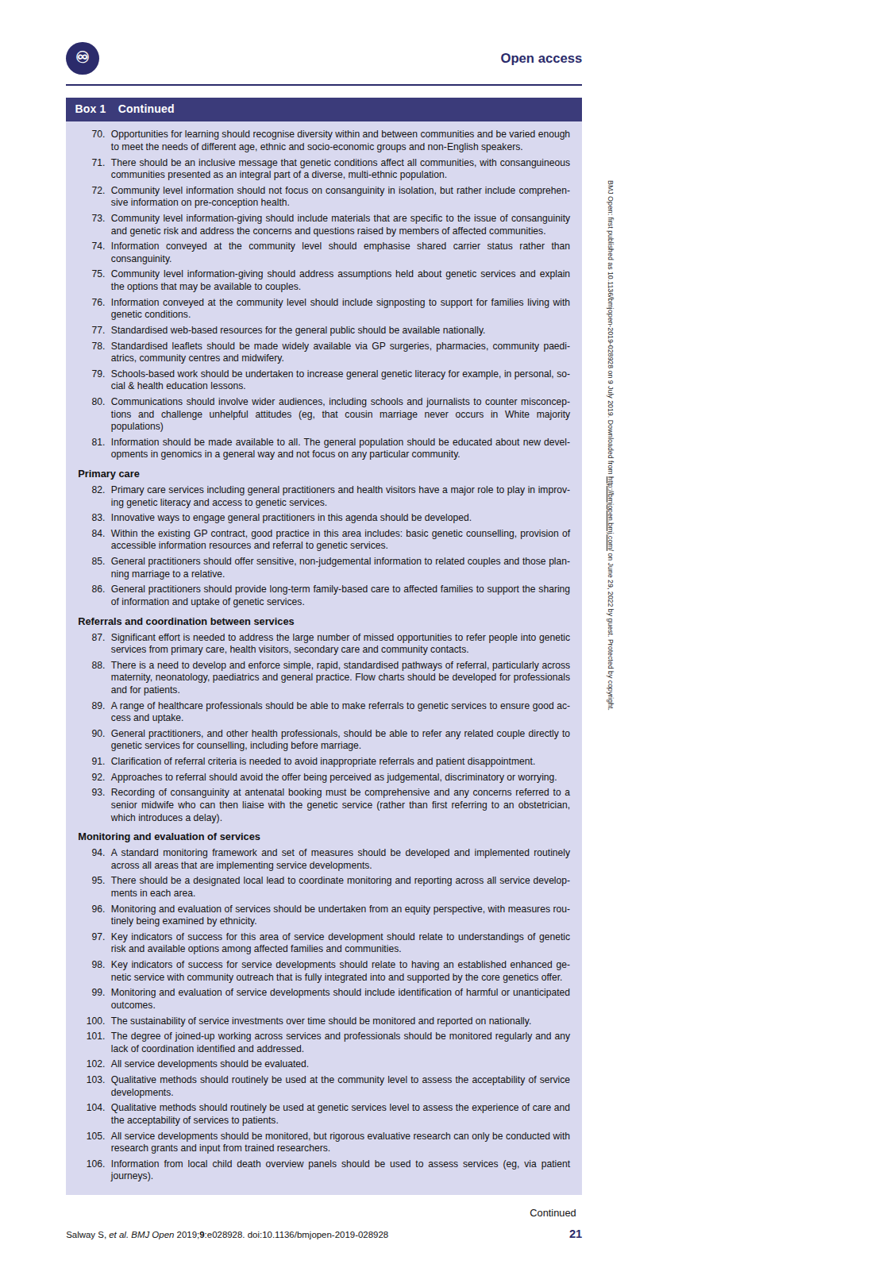♾
Open access
Box 1 Continued
70. Opportunities for learning should recognise diversity within and between communities and be varied enough to meet the needs of different age, ethnic and socio-economic groups and non-English speakers.
71. There should be an inclusive message that genetic conditions affect all communities, with consanguineous communities presented as an integral part of a diverse, multi-ethnic population.
72. Community level information should not focus on consanguinity in isolation, but rather include comprehensive information on pre-conception health.
73. Community level information-giving should include materials that are specific to the issue of consanguinity and genetic risk and address the concerns and questions raised by members of affected communities.
74. Information conveyed at the community level should emphasise shared carrier status rather than consanguinity.
75. Community level information-giving should address assumptions held about genetic services and explain the options that may be available to couples.
76. Information conveyed at the community level should include signposting to support for families living with genetic conditions.
77. Standardised web-based resources for the general public should be available nationally.
78. Standardised leaflets should be made widely available via GP surgeries, pharmacies, community paediatrics, community centres and midwifery.
79. Schools-based work should be undertaken to increase general genetic literacy for example, in personal, social & health education lessons.
80. Communications should involve wider audiences, including schools and journalists to counter misconceptions and challenge unhelpful attitudes (eg, that cousin marriage never occurs in White majority populations)
81. Information should be made available to all. The general population should be educated about new developments in genomics in a general way and not focus on any particular community.
Primary care
82. Primary care services including general practitioners and health visitors have a major role to play in improving genetic literacy and access to genetic services.
83. Innovative ways to engage general practitioners in this agenda should be developed.
84. Within the existing GP contract, good practice in this area includes: basic genetic counselling, provision of accessible information resources and referral to genetic services.
85. General practitioners should offer sensitive, non-judgemental information to related couples and those planning marriage to a relative.
86. General practitioners should provide long-term family-based care to affected families to support the sharing of information and uptake of genetic services.
Referrals and coordination between services
87. Significant effort is needed to address the large number of missed opportunities to refer people into genetic services from primary care, health visitors, secondary care and community contacts.
88. There is a need to develop and enforce simple, rapid, standardised pathways of referral, particularly across maternity, neonatology, paediatrics and general practice. Flow charts should be developed for professionals and for patients.
89. A range of healthcare professionals should be able to make referrals to genetic services to ensure good access and uptake.
90. General practitioners, and other health professionals, should be able to refer any related couple directly to genetic services for counselling, including before marriage.
91. Clarification of referral criteria is needed to avoid inappropriate referrals and patient disappointment.
92. Approaches to referral should avoid the offer being perceived as judgemental, discriminatory or worrying.
93. Recording of consanguinity at antenatal booking must be comprehensive and any concerns referred to a senior midwife who can then liaise with the genetic service (rather than first referring to an obstetrician, which introduces a delay).
Monitoring and evaluation of services
94. A standard monitoring framework and set of measures should be developed and implemented routinely across all areas that are implementing service developments.
95. There should be a designated local lead to coordinate monitoring and reporting across all service developments in each area.
96. Monitoring and evaluation of services should be undertaken from an equity perspective, with measures routinely being examined by ethnicity.
97. Key indicators of success for this area of service development should relate to understandings of genetic risk and available options among affected families and communities.
98. Key indicators of success for service developments should relate to having an established enhanced genetic service with community outreach that is fully integrated into and supported by the core genetics offer.
99. Monitoring and evaluation of service developments should include identification of harmful or unanticipated outcomes.
100. The sustainability of service investments over time should be monitored and reported on nationally.
101. The degree of joined-up working across services and professionals should be monitored regularly and any lack of coordination identified and addressed.
102. All service developments should be evaluated.
103. Qualitative methods should routinely be used at the community level to assess the acceptability of service developments.
104. Qualitative methods should routinely be used at genetic services level to assess the experience of care and the acceptability of services to patients.
105. All service developments should be monitored, but rigorous evaluative research can only be conducted with research grants and input from trained researchers.
106. Information from local child death overview panels should be used to assess services (eg, via patient journeys).
Continued
Salway S, et al. BMJ Open 2019;9:e028928. doi:10.1136/bmjopen-2019-028928
21
BMJ Open: first published as 10.1136/bmjopen-2019-028928 on 9 July 2019. Downloaded from http://bmjopen.bmj.com/ on June 29, 2022 by guest. Protected by copyright.